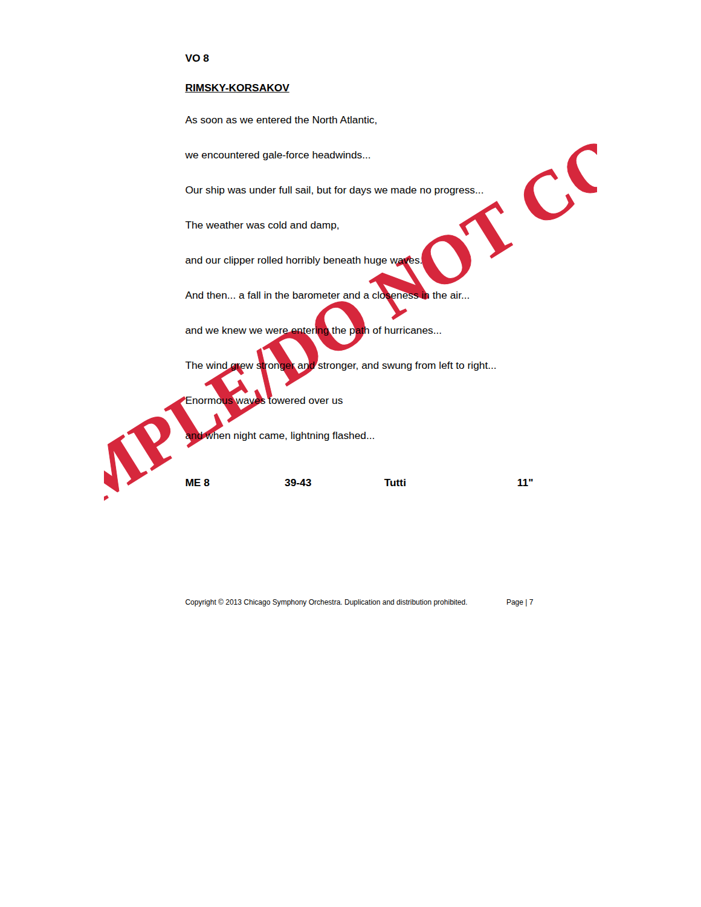SAMPLE/DO NOT COPY
VO 8
RIMSKY-KORSAKOV
As soon as we entered the North Atlantic,
we encountered gale-force headwinds...
Our ship was under full sail, but for days we made no progress...
The weather was cold and damp,
and our clipper rolled horribly beneath huge waves.
And then... a fall in the barometer and a closeness in the air...
and we knew we were entering the path of hurricanes...
The wind grew stronger and stronger, and swung from left to right...
Enormous waves towered over us
and when night came, lightning flashed...
ME 8 39-43 Tutti 11"
Copyright © 2013 Chicago Symphony Orchestra. Duplication and distribution prohibited.
Page | 7